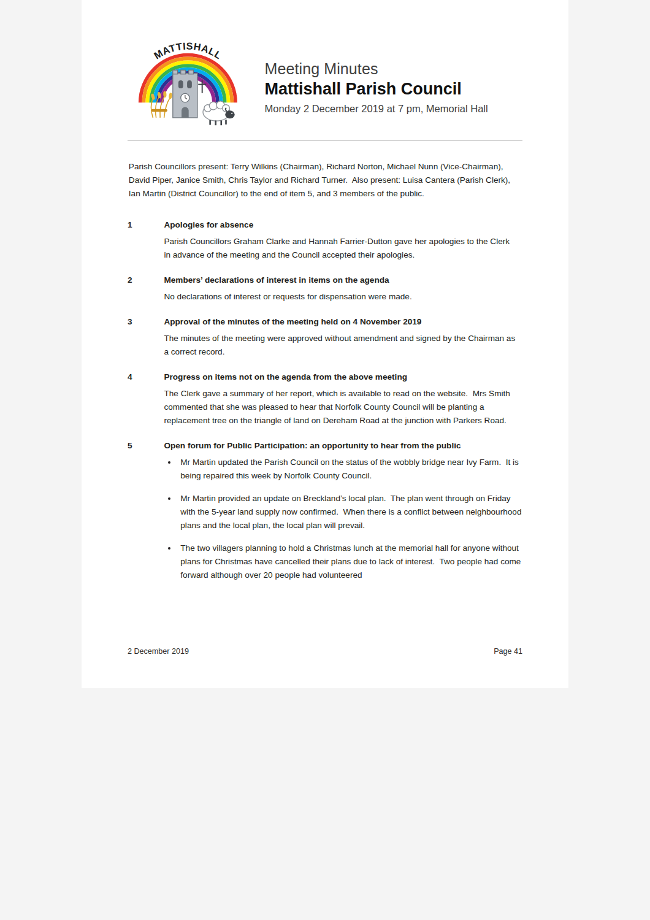MATTISHALL
Meeting Minutes
Mattishall Parish Council
Monday 2 December 2019 at 7 pm, Memorial Hall
Parish Councillors present: Terry Wilkins (Chairman), Richard Norton, Michael Nunn (Vice-Chairman), David Piper, Janice Smith, Chris Taylor and Richard Turner. Also present: Luisa Cantera (Parish Clerk), Ian Martin (District Councillor) to the end of item 5, and 3 members of the public.
1
Apologies for absence
Parish Councillors Graham Clarke and Hannah Farrier-Dutton gave her apologies to the Clerk in advance of the meeting and the Council accepted their apologies.
2
Members’ declarations of interest in items on the agenda
No declarations of interest or requests for dispensation were made.
3
Approval of the minutes of the meeting held on 4 November 2019
The minutes of the meeting were approved without amendment and signed by the Chairman as a correct record.
4
Progress on items not on the agenda from the above meeting
The Clerk gave a summary of her report, which is available to read on the website. Mrs Smith commented that she was pleased to hear that Norfolk County Council will be planting a replacement tree on the triangle of land on Dereham Road at the junction with Parkers Road.
5
Open forum for Public Participation: an opportunity to hear from the public
Mr Martin updated the Parish Council on the status of the wobbly bridge near Ivy Farm. It is being repaired this week by Norfolk County Council.
Mr Martin provided an update on Breckland’s local plan. The plan went through on Friday with the 5-year land supply now confirmed. When there is a conflict between neighbourhood plans and the local plan, the local plan will prevail.
The two villagers planning to hold a Christmas lunch at the memorial hall for anyone without plans for Christmas have cancelled their plans due to lack of interest. Two people had come forward although over 20 people had volunteered
2 December 2019 Page 41